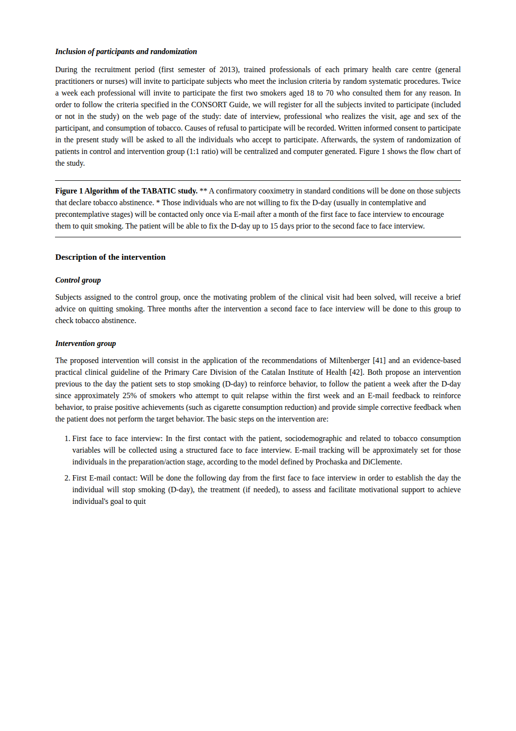Inclusion of participants and randomization
During the recruitment period (first semester of 2013), trained professionals of each primary health care centre (general practitioners or nurses) will invite to participate subjects who meet the inclusion criteria by random systematic procedures. Twice a week each professional will invite to participate the first two smokers aged 18 to 70 who consulted them for any reason. In order to follow the criteria specified in the CONSORT Guide, we will register for all the subjects invited to participate (included or not in the study) on the web page of the study: date of interview, professional who realizes the visit, age and sex of the participant, and consumption of tobacco. Causes of refusal to participate will be recorded. Written informed consent to participate in the present study will be asked to all the individuals who accept to participate. Afterwards, the system of randomization of patients in control and intervention group (1:1 ratio) will be centralized and computer generated. Figure 1 shows the flow chart of the study.
Figure 1 Algorithm of the TABATIC study. ** A confirmatory cooximetry in standard conditions will be done on those subjects that declare tobacco abstinence. * Those individuals who are not willing to fix the D-day (usually in contemplative and precontemplative stages) will be contacted only once via E-mail after a month of the first face to face interview to encourage them to quit smoking. The patient will be able to fix the D-day up to 15 days prior to the second face to face interview.
Description of the intervention
Control group
Subjects assigned to the control group, once the motivating problem of the clinical visit had been solved, will receive a brief advice on quitting smoking. Three months after the intervention a second face to face interview will be done to this group to check tobacco abstinence.
Intervention group
The proposed intervention will consist in the application of the recommendations of Miltenberger [41] and an evidence-based practical clinical guideline of the Primary Care Division of the Catalan Institute of Health [42]. Both propose an intervention previous to the day the patient sets to stop smoking (D-day) to reinforce behavior, to follow the patient a week after the D-day since approximately 25% of smokers who attempt to quit relapse within the first week and an E-mail feedback to reinforce behavior, to praise positive achievements (such as cigarette consumption reduction) and provide simple corrective feedback when the patient does not perform the target behavior. The basic steps on the intervention are:
First face to face interview: In the first contact with the patient, sociodemographic and related to tobacco consumption variables will be collected using a structured face to face interview. E-mail tracking will be approximately set for those individuals in the preparation/action stage, according to the model defined by Prochaska and DiClemente.
First E-mail contact: Will be done the following day from the first face to face interview in order to establish the day the individual will stop smoking (D-day), the treatment (if needed), to assess and facilitate motivational support to achieve individual's goal to quit